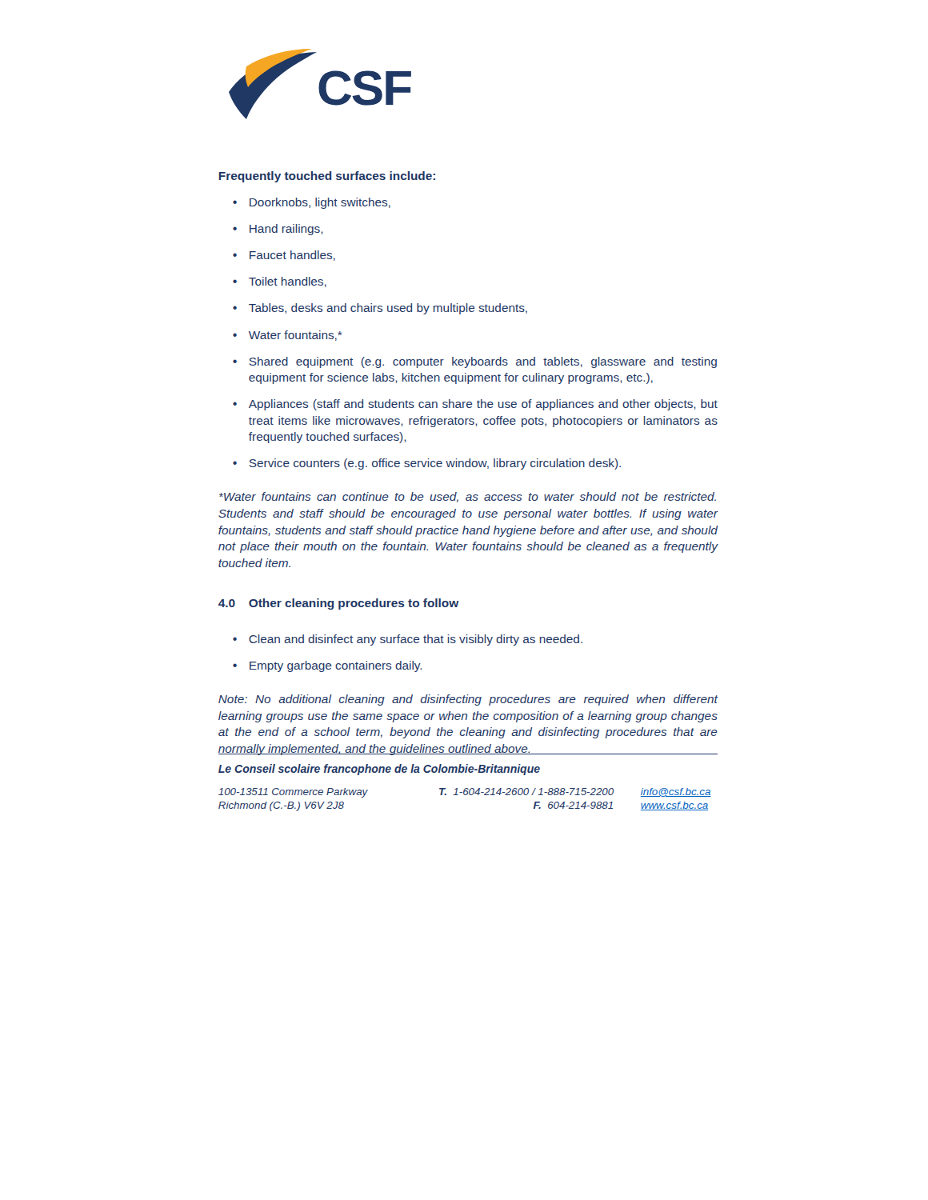CSF
Frequently touched surfaces include:
Doorknobs, light switches,
Hand railings,
Faucet handles,
Toilet handles,
Tables, desks and chairs used by multiple students,
Water fountains,*
Shared equipment (e.g. computer keyboards and tablets, glassware and testing equipment for science labs, kitchen equipment for culinary programs, etc.),
Appliances (staff and students can share the use of appliances and other objects, but treat items like microwaves, refrigerators, coffee pots, photocopiers or laminators as frequently touched surfaces),
Service counters (e.g. office service window, library circulation desk).
*Water fountains can continue to be used, as access to water should not be restricted. Students and staff should be encouraged to use personal water bottles. If using water fountains, students and staff should practice hand hygiene before and after use, and should not place their mouth on the fountain. Water fountains should be cleaned as a frequently touched item.
4.0 Other cleaning procedures to follow
Clean and disinfect any surface that is visibly dirty as needed.
Empty garbage containers daily.
Note: No additional cleaning and disinfecting procedures are required when different learning groups use the same space or when the composition of a learning group changes at the end of a school term, beyond the cleaning and disinfecting procedures that are normally implemented, and the guidelines outlined above.
Le Conseil scolaire francophone de la Colombie-Britannique
100-13511 Commerce Parkway
Richmond (C.-B.) V6V 2J8
T. 1-604-214-2600 / 1-888-715-2200
F. 604-214-9881
info@csf.bc.ca
www.csf.bc.ca